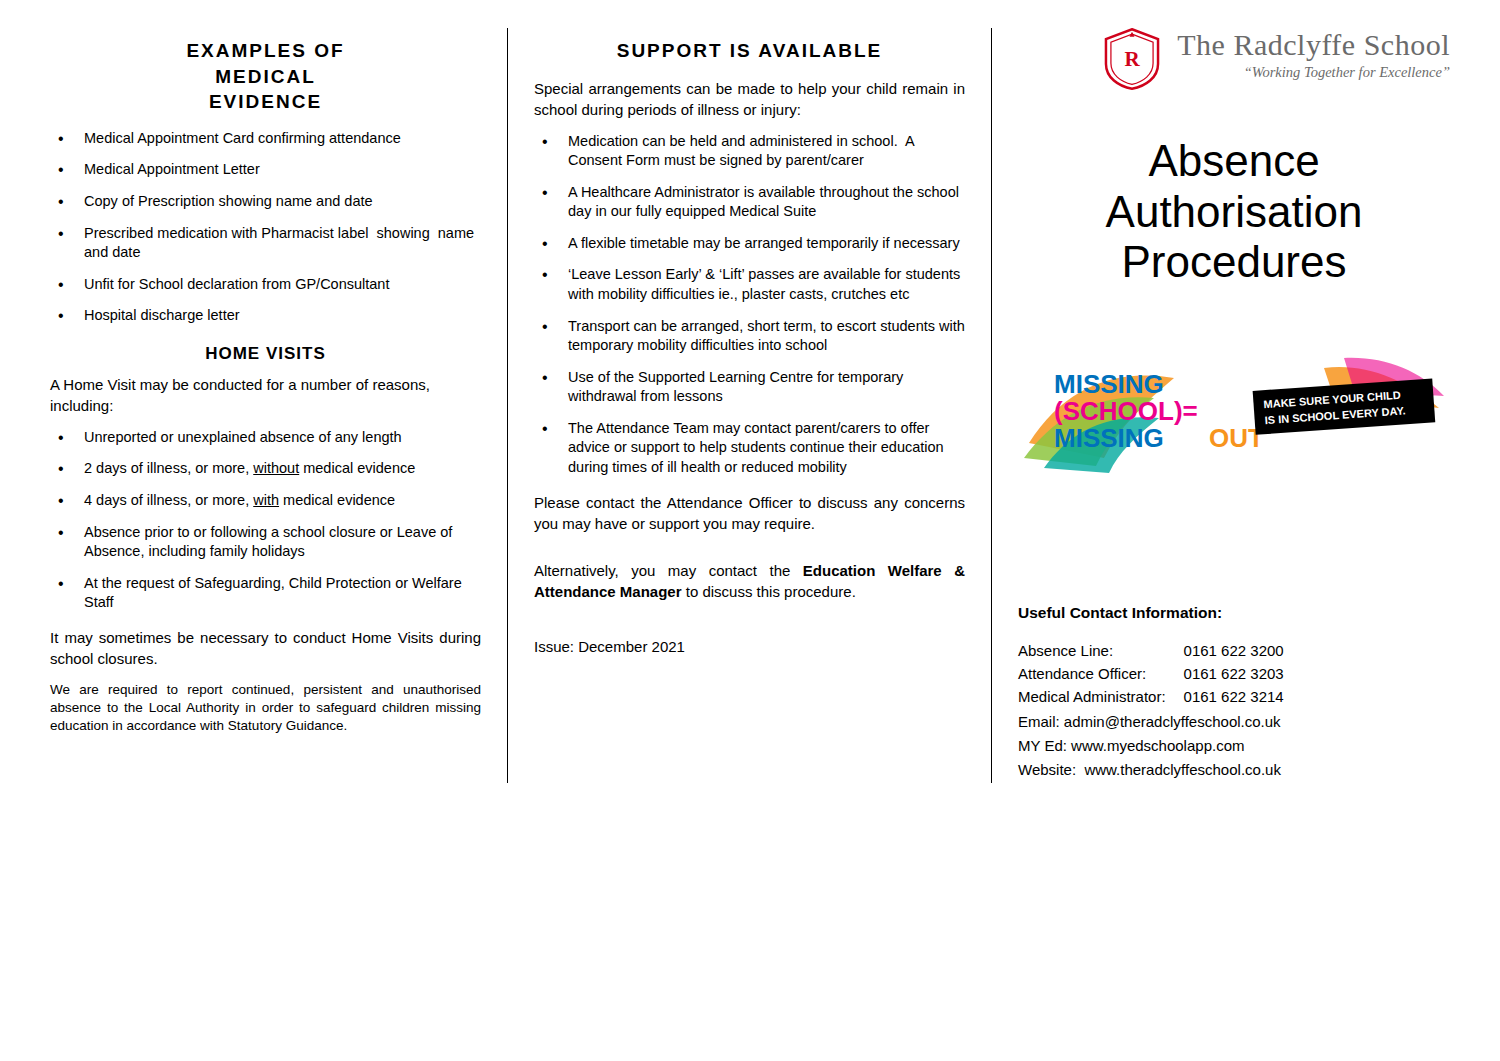EXAMPLES OF
MEDICAL
EVIDENCE
Medical Appointment Card confirming attendance
Medical Appointment Letter
Copy of Prescription showing name and date
Prescribed medication with Pharmacist label showing name and date
Unfit for School declaration from GP/Consultant
Hospital discharge letter
HOME VISITS
A Home Visit may be conducted for a number of reasons, including:
Unreported or unexplained absence of any length
2 days of illness, or more, without medical evidence
4 days of illness, or more, with medical evidence
Absence prior to or following a school closure or Leave of Absence, including family holidays
At the request of Safeguarding, Child Protection or Welfare Staff
It may sometimes be necessary to conduct Home Visits during school closures.
We are required to report continued, persistent and unauthorised absence to the Local Authority in order to safeguard children missing education in accordance with Statutory Guidance.
SUPPORT IS AVAILABLE
Special arrangements can be made to help your child remain in school during periods of illness or injury:
Medication can be held and administered in school. A Consent Form must be signed by parent/carer
A Healthcare Administrator is available throughout the school day in our fully equipped Medical Suite
A flexible timetable may be arranged temporarily if necessary
‘Leave Lesson Early’ & ‘Lift’ passes are available for students with mobility difficulties ie., plaster casts, crutches etc
Transport can be arranged, short term, to escort students with temporary mobility difficulties into school
Use of the Supported Learning Centre for temporary withdrawal from lessons
The Attendance Team may contact parent/carers to offer advice or support to help students continue their education during times of ill health or reduced mobility
Please contact the Attendance Officer to discuss any concerns you may have or support you may require.
Alternatively, you may contact the Education Welfare & Attendance Manager to discuss this procedure.
Issue: December 2021
R
The Radclyffe School
“Working Together for Excellence”
Absence
Authorisation
Procedures
MISSING (SCHOOL)= MISSING OUT MAKE SURE YOUR CHILD IS IN SCHOOL EVERY DAY.
Useful Contact Information:
| Absence Line: | 0161 622 3200 |
| Attendance Officer: | 0161 622 3203 |
| Medical Administrator: | 0161 622 3214 |
Email: admin@theradclyffeschool.co.uk
MY Ed: www.myedschoolapp.com
Website: www.theradclyffeschool.co.uk